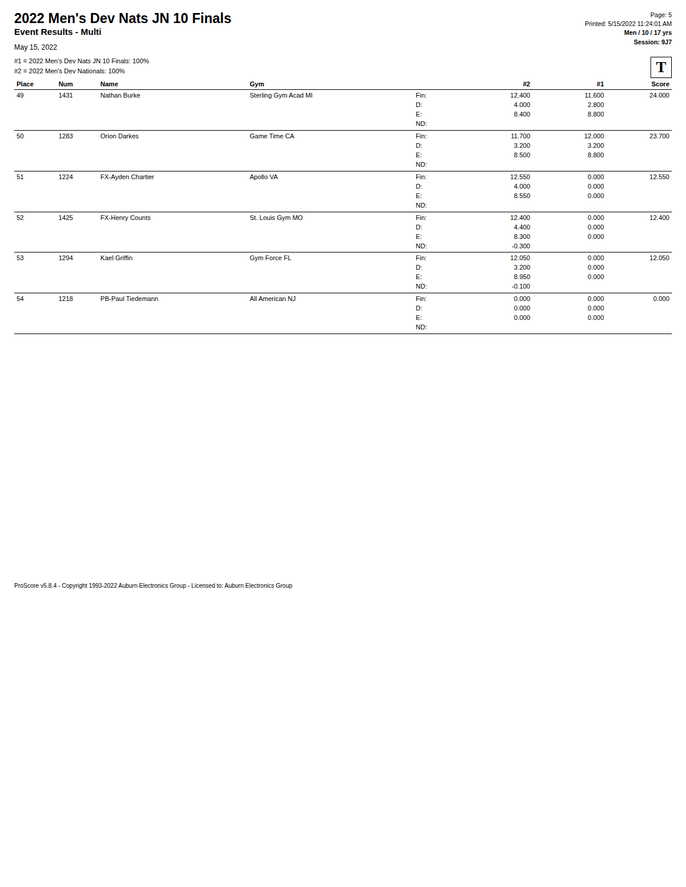Page: 5
Printed: 5/15/2022 11:24:01 AM
Men / 10 / 17 yrs
Session: 9J7
2022 Men's Dev Nats JN 10 Finals
Event Results - Multi
May 15, 2022
#1 = 2022 Men's Dev Nats JN 10 Finals: 100%
#2 = 2022 Men's Dev Nationals: 100%
T
| Place | Num | Name | Gym | | #2 | #1 | Score |
| --- | --- | --- | --- | --- | --- | --- | --- |
| 49 | 1431 | Nathan Burke | Sterling Gym Acad MI | Fin: | 12.400 | 11.600 | 24.000 |
| | | | | D: | 4.000 | 2.800 | |
| | | | | E: | 8.400 | 8.800 | |
| | | | | ND: | | | |
| 50 | 1283 | Orion Darkes | Game Time CA | Fin: | 11.700 | 12.000 | 23.700 |
| | | | | D: | 3.200 | 3.200 | |
| | | | | E: | 8.500 | 8.800 | |
| | | | | ND: | | | |
| 51 | 1224 | FX-Ayden Chartier | Apollo VA | Fin: | 12.550 | 0.000 | 12.550 |
| | | | | D: | 4.000 | 0.000 | |
| | | | | E: | 8.550 | 0.000 | |
| | | | | ND: | | | |
| 52 | 1425 | FX-Henry Counts | St. Louis Gym MO | Fin: | 12.400 | 0.000 | 12.400 |
| | | | | D: | 4.400 | 0.000 | |
| | | | | E: | 8.300 | 0.000 | |
| | | | | ND: | -0.300 | | |
| 53 | 1294 | Kael Griffin | Gym Force FL | Fin: | 12.050 | 0.000 | 12.050 |
| | | | | D: | 3.200 | 0.000 | |
| | | | | E: | 8.950 | 0.000 | |
| | | | | ND: | -0.100 | | |
| 54 | 1218 | PB-Paul Tiedemann | All American NJ | Fin: | 0.000 | 0.000 | 0.000 |
| | | | | D: | 0.000 | 0.000 | |
| | | | | E: | 0.000 | 0.000 | |
| | | | | ND: | | | |
ProScore v5.8.4 - Copyright 1993-2022 Auburn Electronics Group - Licensed to: Auburn Electronics Group